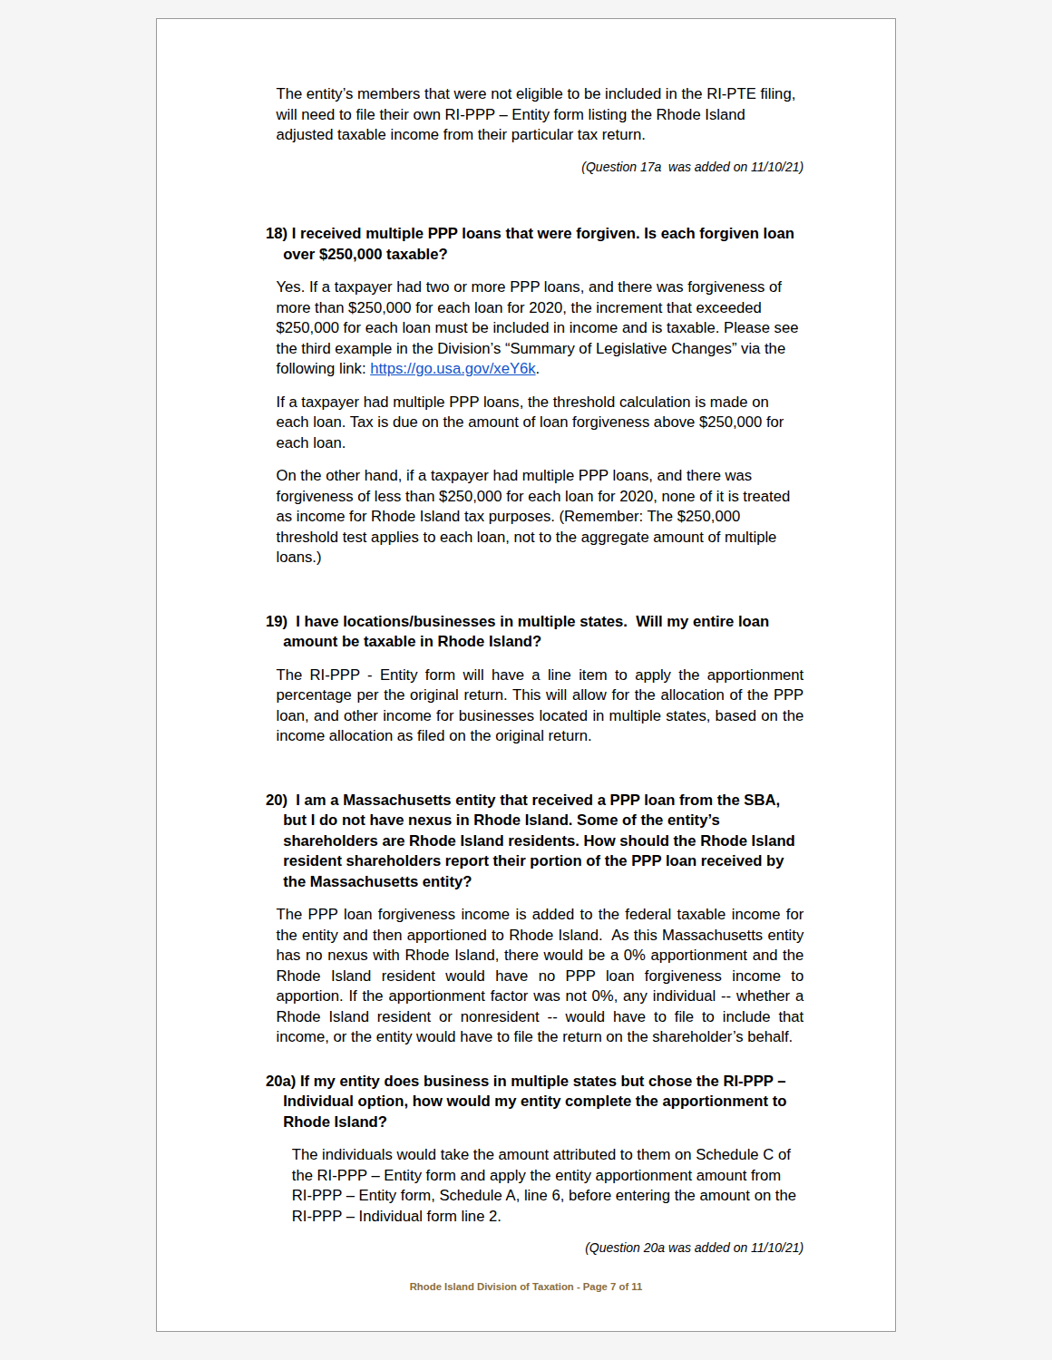The entity’s members that were not eligible to be included in the RI-PTE filing, will need to file their own RI-PPP – Entity form listing the Rhode Island adjusted taxable income from their particular tax return.
(Question 17a was added on 11/10/21)
18) I received multiple PPP loans that were forgiven. Is each forgiven loan over $250,000 taxable?
Yes. If a taxpayer had two or more PPP loans, and there was forgiveness of more than $250,000 for each loan for 2020, the increment that exceeded $250,000 for each loan must be included in income and is taxable. Please see the third example in the Division’s “Summary of Legislative Changes” via the following link: https://go.usa.gov/xeY6k.
If a taxpayer had multiple PPP loans, the threshold calculation is made on each loan. Tax is due on the amount of loan forgiveness above $250,000 for each loan.
On the other hand, if a taxpayer had multiple PPP loans, and there was forgiveness of less than $250,000 for each loan for 2020, none of it is treated as income for Rhode Island tax purposes. (Remember: The $250,000 threshold test applies to each loan, not to the aggregate amount of multiple loans.)
19) I have locations/businesses in multiple states. Will my entire loan amount be taxable in Rhode Island?
The RI-PPP - Entity form will have a line item to apply the apportionment percentage per the original return. This will allow for the allocation of the PPP loan, and other income for businesses located in multiple states, based on the income allocation as filed on the original return.
20) I am a Massachusetts entity that received a PPP loan from the SBA, but I do not have nexus in Rhode Island. Some of the entity’s shareholders are Rhode Island residents. How should the Rhode Island resident shareholders report their portion of the PPP loan received by the Massachusetts entity?
The PPP loan forgiveness income is added to the federal taxable income for the entity and then apportioned to Rhode Island. As this Massachusetts entity has no nexus with Rhode Island, there would be a 0% apportionment and the Rhode Island resident would have no PPP loan forgiveness income to apportion. If the apportionment factor was not 0%, any individual -- whether a Rhode Island resident or nonresident -- would have to file to include that income, or the entity would have to file the return on the shareholder’s behalf.
20a) If my entity does business in multiple states but chose the RI-PPP – Individual option, how would my entity complete the apportionment to Rhode Island?
The individuals would take the amount attributed to them on Schedule C of the RI-PPP – Entity form and apply the entity apportionment amount from RI-PPP – Entity form, Schedule A, line 6, before entering the amount on the RI-PPP – Individual form line 2.
(Question 20a was added on 11/10/21)
Rhode Island Division of Taxation - Page 7 of 11